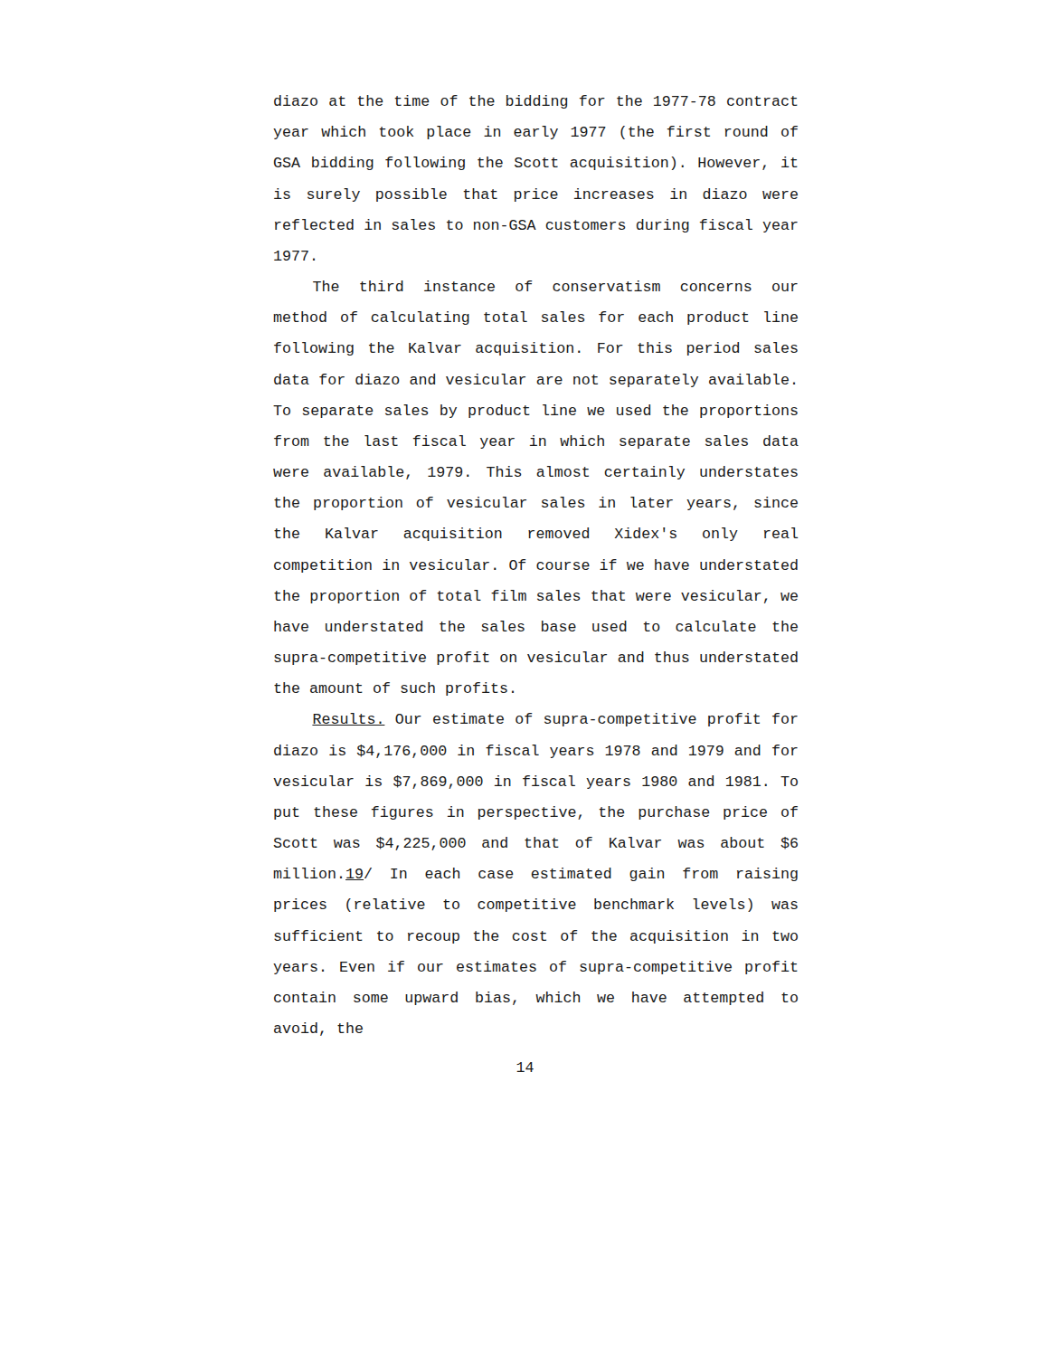diazo at the time of the bidding for the 1977-78 contract year which took place in early 1977 (the first round of GSA bidding following the Scott acquisition). However, it is surely possible that price increases in diazo were reflected in sales to non-GSA customers during fiscal year 1977.
The third instance of conservatism concerns our method of calculating total sales for each product line following the Kalvar acquisition. For this period sales data for diazo and vesicular are not separately available. To separate sales by product line we used the proportions from the last fiscal year in which separate sales data were available, 1979. This almost certainly understates the proportion of vesicular sales in later years, since the Kalvar acquisition removed Xidex's only real competition in vesicular. Of course if we have understated the proportion of total film sales that were vesicular, we have understated the sales base used to calculate the supra-competitive profit on vesicular and thus understated the amount of such profits.
Results. Our estimate of supra-competitive profit for diazo is $4,176,000 in fiscal years 1978 and 1979 and for vesicular is $7,869,000 in fiscal years 1980 and 1981. To put these figures in perspective, the purchase price of Scott was $4,225,000 and that of Kalvar was about $6 million.19/ In each case estimated gain from raising prices (relative to competitive benchmark levels) was sufficient to recoup the cost of the acquisition in two years. Even if our estimates of supra-competitive profit contain some upward bias, which we have attempted to avoid, the
14